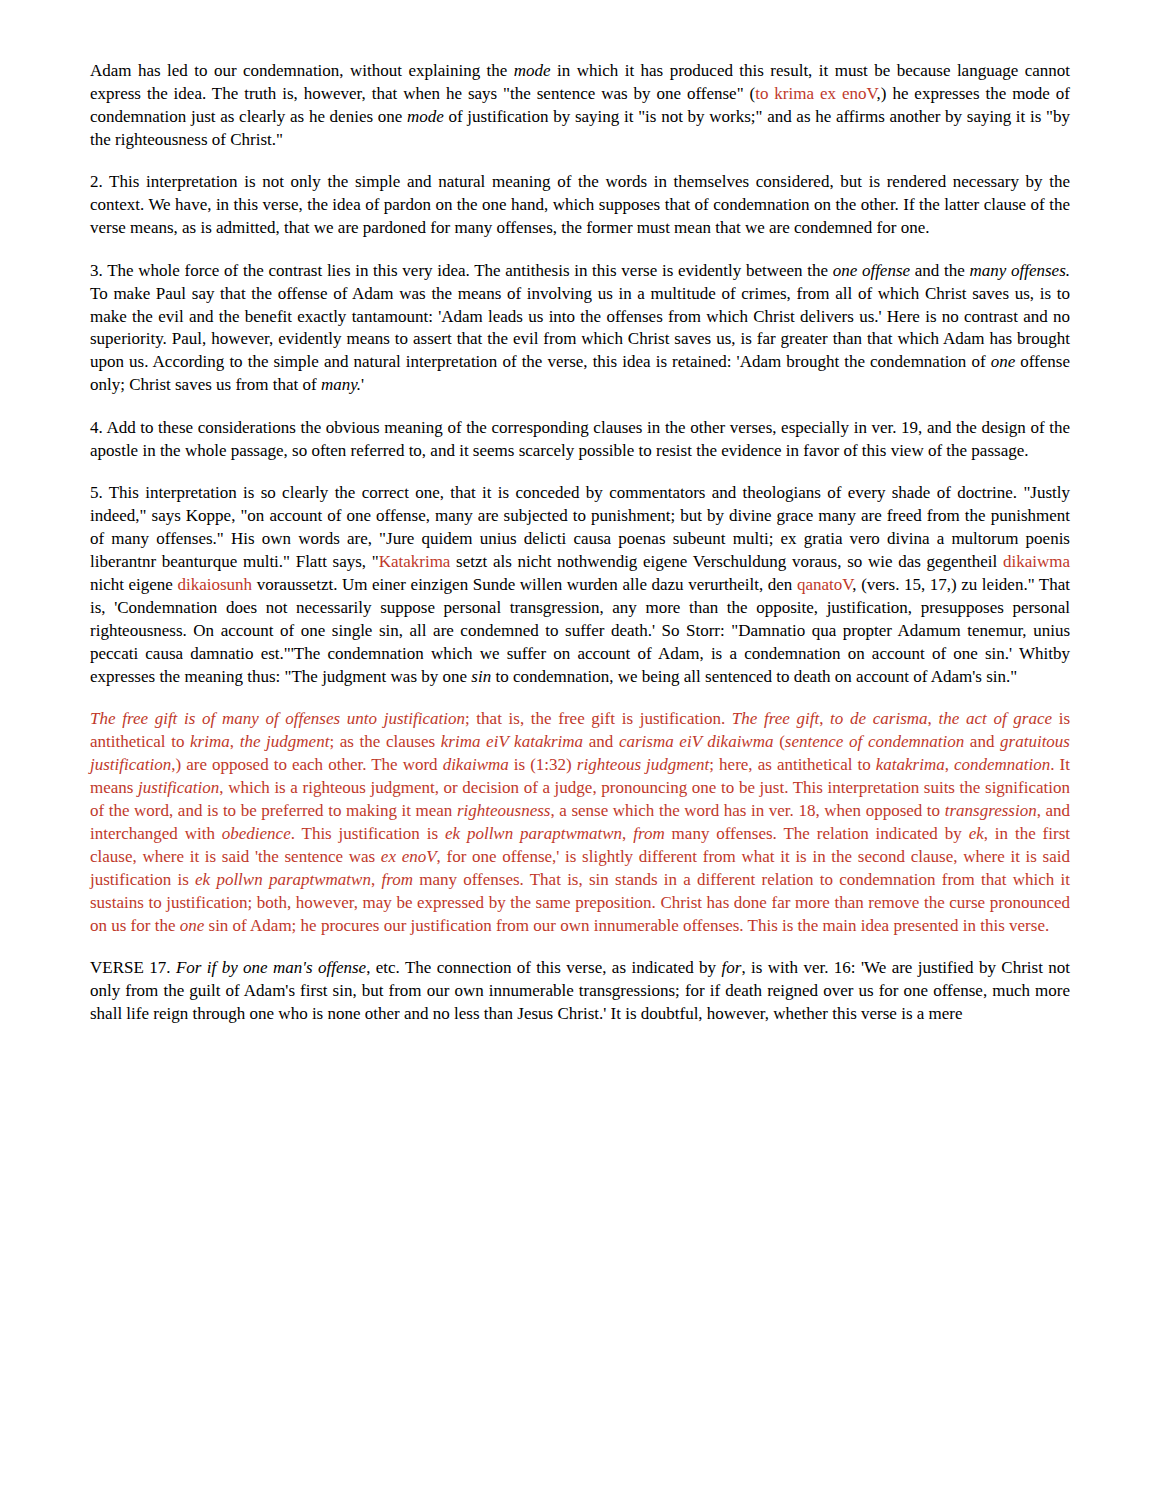Adam has led to our condemnation, without explaining the mode in which it has produced this result, it must be because language cannot express the idea. The truth is, however, that when he says "the sentence was by one offense" (to krima ex enoV,) he expresses the mode of condemnation just as clearly as he denies one mode of justification by saying it "is not by works;" and as he affirms another by saying it is "by the righteousness of Christ."
2. This interpretation is not only the simple and natural meaning of the words in themselves considered, but is rendered necessary by the context. We have, in this verse, the idea of pardon on the one hand, which supposes that of condemnation on the other. If the latter clause of the verse means, as is admitted, that we are pardoned for many offenses, the former must mean that we are condemned for one.
3. The whole force of the contrast lies in this very idea. The antithesis in this verse is evidently between the one offense and the many offenses. To make Paul say that the offense of Adam was the means of involving us in a multitude of crimes, from all of which Christ saves us, is to make the evil and the benefit exactly tantamount: 'Adam leads us into the offenses from which Christ delivers us.' Here is no contrast and no superiority. Paul, however, evidently means to assert that the evil from which Christ saves us, is far greater than that which Adam has brought upon us. According to the simple and natural interpretation of the verse, this idea is retained: 'Adam brought the condemnation of one offense only; Christ saves us from that of many.'
4. Add to these considerations the obvious meaning of the corresponding clauses in the other verses, especially in ver. 19, and the design of the apostle in the whole passage, so often referred to, and it seems scarcely possible to resist the evidence in favor of this view of the passage.
5. This interpretation is so clearly the correct one, that it is conceded by commentators and theologians of every shade of doctrine. "Justly indeed," says Koppe, "on account of one offense, many are subjected to punishment; but by divine grace many are freed from the punishment of many offenses." His own words are, "Jure quidem unius delicti causa poenas subeunt multi; ex gratia vero divina a multorum poenis liberantnr beanturque multi." Flatt says, "Katakrima setzt als nicht nothwendig eigene Verschuldung voraus, so wie das gegentheil dikaiwma nicht eigene dikaiosunh voraussetzt. Um einer einzigen Sunde willen wurden alle dazu verurtheilt, den qanatoV, (vers. 15, 17,) zu leiden." That is, 'Condemnation does not necessarily suppose personal transgression, any more than the opposite, justification, presupposes personal righteousness. On account of one single sin, all are condemned to suffer death.' So Storr: "Damnatio qua propter Adamum tenemur, unius peccati causa damnatio est."'The condemnation which we suffer on account of Adam, is a condemnation on account of one sin.' Whitby expresses the meaning thus: "The judgment was by one sin to condemnation, we being all sentenced to death on account of Adam's sin."
The free gift is of many of offenses unto justification; that is, the free gift is justification. The free gift, to de carisma, the act of grace is antithetical to krima, the judgment; as the clauses krima eiV katakrima and carisma eiV dikaiwma (sentence of condemnation and gratuitous justification,) are opposed to each other. The word dikaiwma is (1:32) righteous judgment; here, as antithetical to katakrima, condemnation. It means justification, which is a righteous judgment, or decision of a judge, pronouncing one to be just. This interpretation suits the signification of the word, and is to be preferred to making it mean righteousness, a sense which the word has in ver. 18, when opposed to transgression, and interchanged with obedience. This justification is ek pollwn paraptwmatwn, from many offenses. The relation indicated by ek, in the first clause, where it is said 'the sentence was ex enoV, for one offense,' is slightly different from what it is in the second clause, where it is said justification is ek pollwn paraptwmatwn, from many offenses. That is, sin stands in a different relation to condemnation from that which it sustains to justification; both, however, may be expressed by the same preposition. Christ has done far more than remove the curse pronounced on us for the one sin of Adam; he procures our justification from our own innumerable offenses. This is the main idea presented in this verse.
VERSE 17. For if by one man's offense, etc. The connection of this verse, as indicated by for, is with ver. 16: 'We are justified by Christ not only from the guilt of Adam's first sin, but from our own innumerable transgressions; for if death reigned over us for one offense, much more shall life reign through one who is none other and no less than Jesus Christ.' It is doubtful, however, whether this verse is a mere